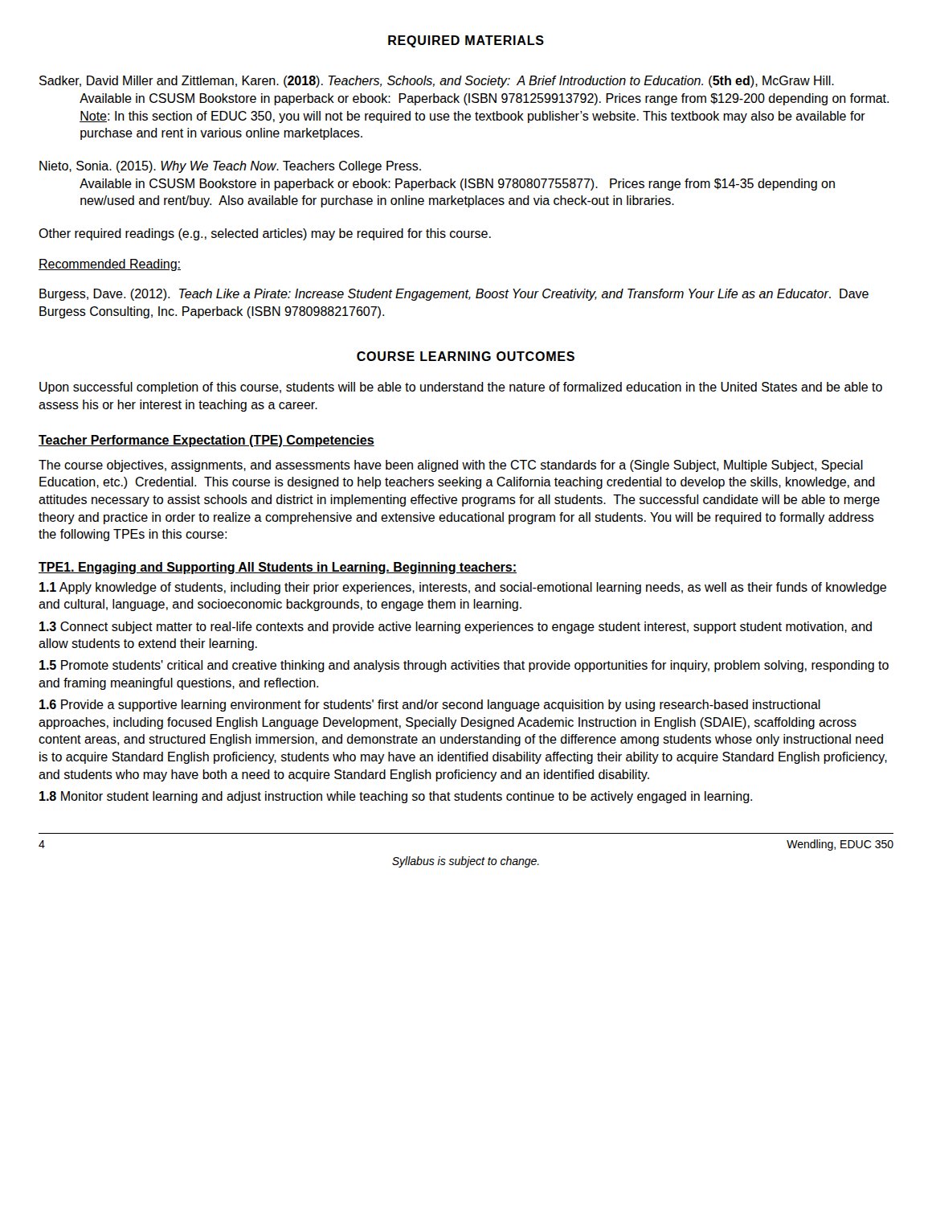REQUIRED MATERIALS
Sadker, David Miller and Zittleman, Karen. (2018). Teachers, Schools, and Society: A Brief Introduction to Education. (5th ed), McGraw Hill. Available in CSUSM Bookstore in paperback or ebook: Paperback (ISBN 9781259913792). Prices range from $129-200 depending on format. Note: In this section of EDUC 350, you will not be required to use the textbook publisher’s website. This textbook may also be available for purchase and rent in various online marketplaces.
Nieto, Sonia. (2015). Why We Teach Now. Teachers College Press. Available in CSUSM Bookstore in paperback or ebook: Paperback (ISBN 9780807755877). Prices range from $14-35 depending on new/used and rent/buy. Also available for purchase in online marketplaces and via check-out in libraries.
Other required readings (e.g., selected articles) may be required for this course.
Recommended Reading:
Burgess, Dave. (2012). Teach Like a Pirate: Increase Student Engagement, Boost Your Creativity, and Transform Your Life as an Educator. Dave Burgess Consulting, Inc. Paperback (ISBN 9780988217607).
COURSE LEARNING OUTCOMES
Upon successful completion of this course, students will be able to understand the nature of formalized education in the United States and be able to assess his or her interest in teaching as a career.
Teacher Performance Expectation (TPE) Competencies
The course objectives, assignments, and assessments have been aligned with the CTC standards for a (Single Subject, Multiple Subject, Special Education, etc.) Credential. This course is designed to help teachers seeking a California teaching credential to develop the skills, knowledge, and attitudes necessary to assist schools and district in implementing effective programs for all students. The successful candidate will be able to merge theory and practice in order to realize a comprehensive and extensive educational program for all students. You will be required to formally address the following TPEs in this course:
TPE1. Engaging and Supporting All Students in Learning. Beginning teachers:
1.1 Apply knowledge of students, including their prior experiences, interests, and social-emotional learning needs, as well as their funds of knowledge and cultural, language, and socioeconomic backgrounds, to engage them in learning.
1.3 Connect subject matter to real-life contexts and provide active learning experiences to engage student interest, support student motivation, and allow students to extend their learning.
1.5 Promote students' critical and creative thinking and analysis through activities that provide opportunities for inquiry, problem solving, responding to and framing meaningful questions, and reflection.
1.6 Provide a supportive learning environment for students' first and/or second language acquisition by using research-based instructional approaches, including focused English Language Development, Specially Designed Academic Instruction in English (SDAIE), scaffolding across content areas, and structured English immersion, and demonstrate an understanding of the difference among students whose only instructional need is to acquire Standard English proficiency, students who may have an identified disability affecting their ability to acquire Standard English proficiency, and students who may have both a need to acquire Standard English proficiency and an identified disability.
1.8 Monitor student learning and adjust instruction while teaching so that students continue to be actively engaged in learning.
4 Wendling, EDUC 350
Syllabus is subject to change.